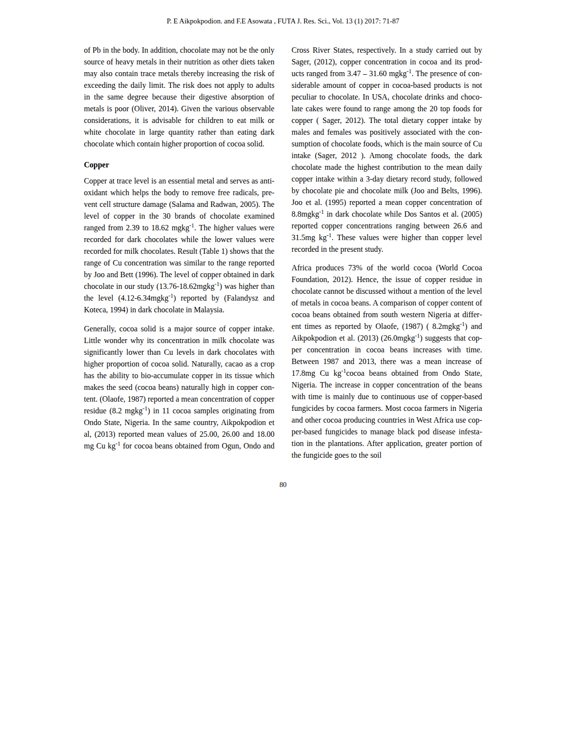P. E Aikpokpodion. and F.E Asowata , FUTA J. Res. Sci., Vol. 13 (1) 2017: 71-87
of Pb in the body. In addition, chocolate may not be the only source of heavy metals in their nutrition as other diets taken may also contain trace metals thereby increasing the risk of exceeding the daily limit. The risk does not apply to adults in the same degree because their digestive absorption of metals is poor (Oliver, 2014). Given the various observable considerations, it is advisable for children to eat milk or white chocolate in large quantity rather than eating dark chocolate which contain higher proportion of cocoa solid.
Copper
Copper at trace level is an essential metal and serves as anti-oxidant which helps the body to remove free radicals, prevent cell structure damage (Salama and Radwan, 2005). The level of copper in the 30 brands of chocolate examined ranged from 2.39 to 18.62 mgkg-1. The higher values were recorded for dark chocolates while the lower values were recorded for milk chocolates. Result (Table 1) shows that the range of Cu concentration was similar to the range reported by Joo and Bett (1996). The level of copper obtained in dark chocolate in our study (13.76-18.62mgkg-1) was higher than the level (4.12-6.34mgkg-1) reported by (Falandysz and Koteca, 1994) in dark chocolate in Malaysia.
Generally, cocoa solid is a major source of copper intake. Little wonder why its concentration in milk chocolate was significantly lower than Cu levels in dark chocolates with higher proportion of cocoa solid. Naturally, cacao as a crop has the ability to bio-accumulate copper in its tissue which makes the seed (cocoa beans) naturally high in copper content. (Olaofe, 1987) reported a mean concentration of copper residue (8.2 mgkg-1) in 11 cocoa samples originating from Ondo State, Nigeria. In the same country, Aikpokpodion et al, (2013) reported mean values of 25.00, 26.00 and 18.00 mg Cu kg-1 for cocoa beans obtained from Ogun, Ondo and Cross River States, respectively. In a study carried out by Sager, (2012), copper concentration in cocoa and its products ranged from 3.47 – 31.60 mgkg-1. The presence of considerable amount of copper in cocoa-based products is not peculiar to chocolate. In USA, chocolate drinks and chocolate cakes were found to range among the 20 top foods for copper ( Sager, 2012). The total dietary copper intake by males and females was positively associated with the consumption of chocolate foods, which is the main source of Cu intake (Sager, 2012 ). Among chocolate foods, the dark chocolate made the highest contribution to the mean daily copper intake within a 3-day dietary record study, followed by chocolate pie and chocolate milk (Joo and Belts, 1996). Joo et al. (1995) reported a mean copper concentration of 8.8mgkg-1 in dark chocolate while Dos Santos et al. (2005) reported copper concentrations ranging between 26.6 and 31.5mg kg-1. These values were higher than copper level recorded in the present study.
Africa produces 73% of the world cocoa (World Cocoa Foundation, 2012). Hence, the issue of copper residue in chocolate cannot be discussed without a mention of the level of metals in cocoa beans. A comparison of copper content of cocoa beans obtained from south western Nigeria at different times as reported by Olaofe, (1987) ( 8.2mgkg-1) and Aikpokpodion et al. (2013) (26.0mgkg-1) suggests that copper concentration in cocoa beans increases with time. Between 1987 and 2013, there was a mean increase of 17.8mg Cu kg-1cocoa beans obtained from Ondo State, Nigeria. The increase in copper concentration of the beans with time is mainly due to continuous use of copper-based fungicides by cocoa farmers. Most cocoa farmers in Nigeria and other cocoa producing countries in West Africa use copper-based fungicides to manage black pod disease infestation in the plantations. After application, greater portion of the fungicide goes to the soil
80